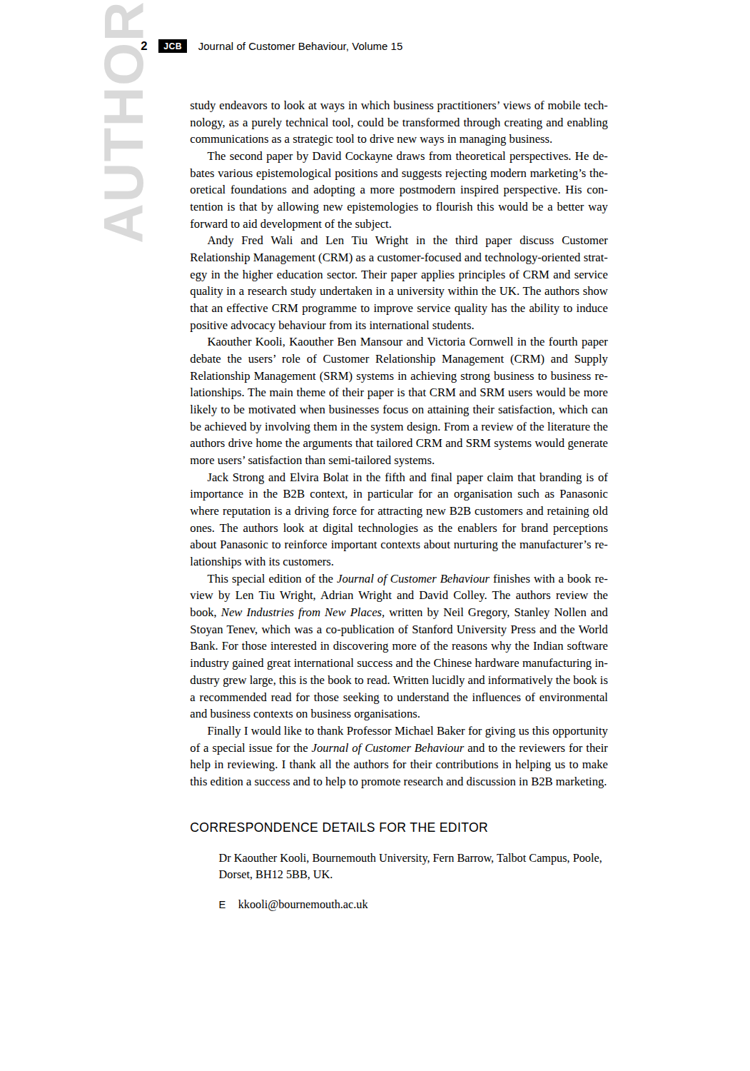2 JCB Journal of Customer Behaviour, Volume 15
AUTHOR COPY
study endeavors to look at ways in which business practitioners’ views of mobile technology, as a purely technical tool, could be transformed through creating and enabling communications as a strategic tool to drive new ways in managing business.
The second paper by David Cockayne draws from theoretical perspectives. He debates various epistemological positions and suggests rejecting modern marketing’s theoretical foundations and adopting a more postmodern inspired perspective. His contention is that by allowing new epistemologies to flourish this would be a better way forward to aid development of the subject.
Andy Fred Wali and Len Tiu Wright in the third paper discuss Customer Relationship Management (CRM) as a customer-focused and technology-oriented strategy in the higher education sector. Their paper applies principles of CRM and service quality in a research study undertaken in a university within the UK. The authors show that an effective CRM programme to improve service quality has the ability to induce positive advocacy behaviour from its international students.
Kaouther Kooli, Kaouther Ben Mansour and Victoria Cornwell in the fourth paper debate the users’ role of Customer Relationship Management (CRM) and Supply Relationship Management (SRM) systems in achieving strong business to business relationships. The main theme of their paper is that CRM and SRM users would be more likely to be motivated when businesses focus on attaining their satisfaction, which can be achieved by involving them in the system design. From a review of the literature the authors drive home the arguments that tailored CRM and SRM systems would generate more users’ satisfaction than semi-tailored systems.
Jack Strong and Elvira Bolat in the fifth and final paper claim that branding is of importance in the B2B context, in particular for an organisation such as Panasonic where reputation is a driving force for attracting new B2B customers and retaining old ones. The authors look at digital technologies as the enablers for brand perceptions about Panasonic to reinforce important contexts about nurturing the manufacturer’s relationships with its customers.
This special edition of the Journal of Customer Behaviour finishes with a book review by Len Tiu Wright, Adrian Wright and David Colley. The authors review the book, New Industries from New Places, written by Neil Gregory, Stanley Nollen and Stoyan Tenev, which was a co-publication of Stanford University Press and the World Bank. For those interested in discovering more of the reasons why the Indian software industry gained great international success and the Chinese hardware manufacturing industry grew large, this is the book to read. Written lucidly and informatively the book is a recommended read for those seeking to understand the influences of environmental and business contexts on business organisations.
Finally I would like to thank Professor Michael Baker for giving us this opportunity of a special issue for the Journal of Customer Behaviour and to the reviewers for their help in reviewing. I thank all the authors for their contributions in helping us to make this edition a success and to help to promote research and discussion in B2B marketing.
Correspondence details for the editor
Dr Kaouther Kooli, Bournemouth University, Fern Barrow, Talbot Campus, Poole, Dorset, BH12 5BB, UK.
E kkooli@bournemouth.ac.uk